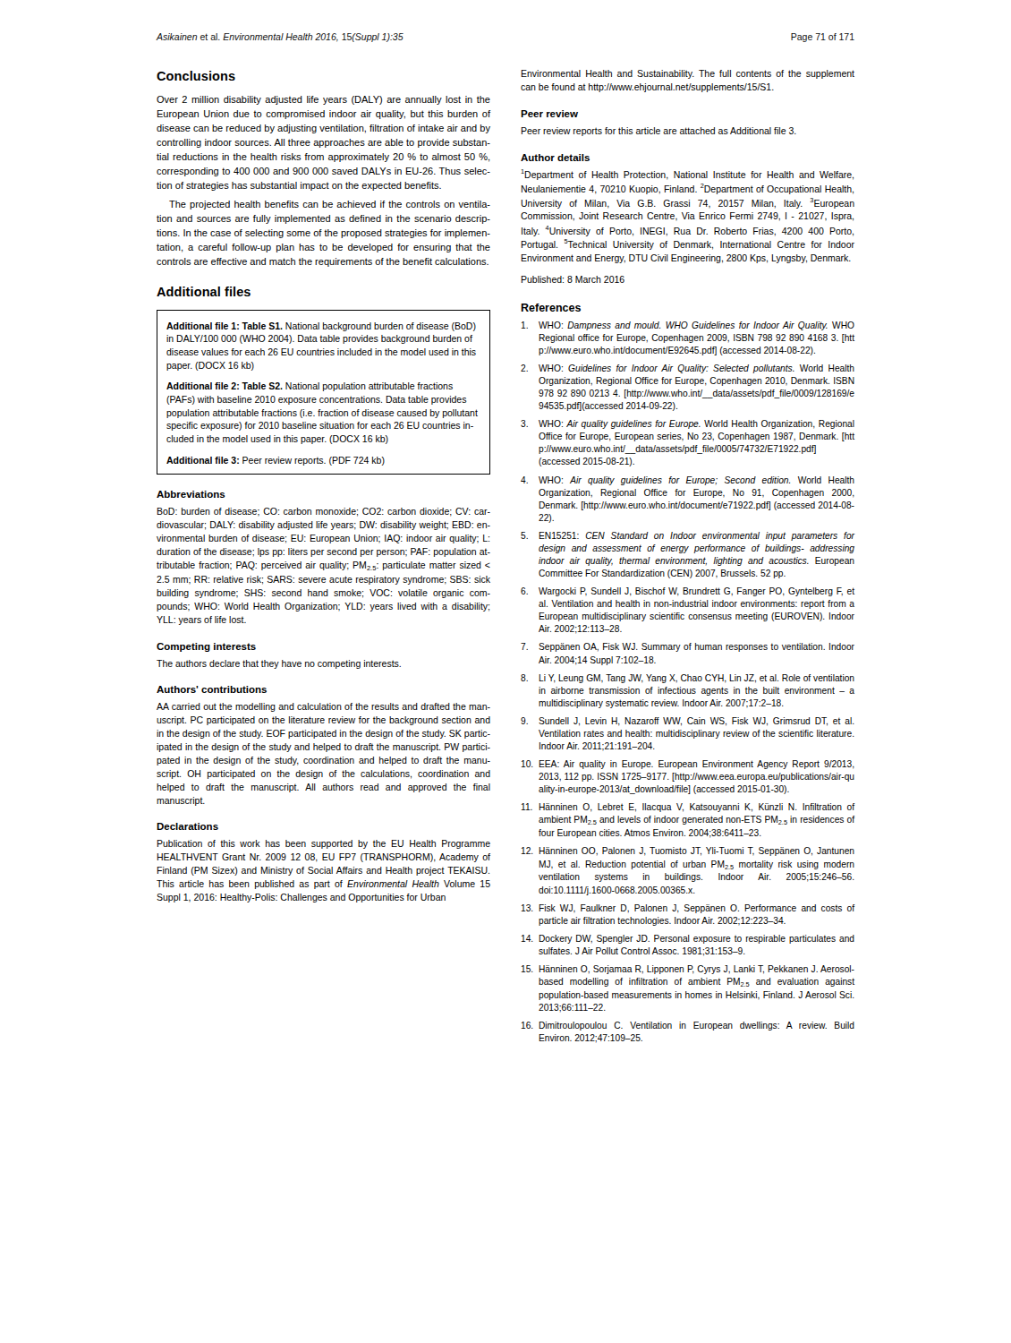Asikainen et al. Environmental Health 2016, 15(Suppl 1):35
Page 71 of 171
Conclusions
Over 2 million disability adjusted life years (DALY) are annually lost in the European Union due to compromised indoor air quality, but this burden of disease can be reduced by adjusting ventilation, filtration of intake air and by controlling indoor sources. All three approaches are able to provide substantial reductions in the health risks from approximately 20 % to almost 50 %, corresponding to 400 000 and 900 000 saved DALYs in EU-26. Thus selection of strategies has substantial impact on the expected benefits.
The projected health benefits can be achieved if the controls on ventilation and sources are fully implemented as defined in the scenario descriptions. In the case of selecting some of the proposed strategies for implementation, a careful follow-up plan has to be developed for ensuring that the controls are effective and match the requirements of the benefit calculations.
Additional files
Additional file 1: Table S1. National background burden of disease (BoD) in DALY/100 000 (WHO 2004). Data table provides background burden of disease values for each 26 EU countries included in the model used in this paper. (DOCX 16 kb)
Additional file 2: Table S2. National population attributable fractions (PAFs) with baseline 2010 exposure concentrations. Data table provides population attributable fractions (i.e. fraction of disease caused by pollutant specific exposure) for 2010 baseline situation for each 26 EU countries included in the model used in this paper. (DOCX 16 kb)
Additional file 3: Peer review reports. (PDF 724 kb)
Abbreviations
BoD: burden of disease; CO: carbon monoxide; CO2: carbon dioxide; CV: cardiovascular; DALY: disability adjusted life years; DW: disability weight; EBD: environmental burden of disease; EU: European Union; IAQ: indoor air quality; L: duration of the disease; lps pp: liters per second per person; PAF: population attributable fraction; PAQ: perceived air quality; PM2.5: particulate matter sized < 2.5 mm; RR: relative risk; SARS: severe acute respiratory syndrome; SBS: sick building syndrome; SHS: second hand smoke; VOC: volatile organic compounds; WHO: World Health Organization; YLD: years lived with a disability; YLL: years of life lost.
Competing interests
The authors declare that they have no competing interests.
Authors' contributions
AA carried out the modelling and calculation of the results and drafted the manuscript. PC participated on the literature review for the background section and in the design of the study. EOF participated in the design of the study. SK participated in the design of the study and helped to draft the manuscript. PW participated in the design of the study, coordination and helped to draft the manuscript. OH participated on the design of the calculations, coordination and helped to draft the manuscript. All authors read and approved the final manuscript.
Declarations
Publication of this work has been supported by the EU Health Programme HEALTHVENT Grant Nr. 2009 12 08, EU FP7 (TRANSPHORM), Academy of Finland (PM Sizex) and Ministry of Social Affairs and Health project TEKAISU. This article has been published as part of Environmental Health Volume 15 Suppl 1, 2016: Healthy-Polis: Challenges and Opportunities for Urban
Environmental Health and Sustainability. The full contents of the supplement can be found at http://www.ehjournal.net/supplements/15/S1.
Peer review
Peer review reports for this article are attached as Additional file 3.
Author details
1Department of Health Protection, National Institute for Health and Welfare, Neulaniementie 4, 70210 Kuopio, Finland. 2Department of Occupational Health, University of Milan, Via G.B. Grassi 74, 20157 Milan, Italy. 3European Commission, Joint Research Centre, Via Enrico Fermi 2749, I - 21027, Ispra, Italy. 4University of Porto, INEGI, Rua Dr. Roberto Frias, 4200 400 Porto, Portugal. 5Technical University of Denmark, International Centre for Indoor Environment and Energy, DTU Civil Engineering, 2800 Kps, Lyngsby, Denmark.
Published: 8 March 2016
References
WHO: Dampness and mould. WHO Guidelines for Indoor Air Quality. WHO Regional office for Europe, Copenhagen 2009, ISBN 798 92 890 4168 3. [http://www.euro.who.int/document/E92645.pdf] (accessed 2014-08-22).
WHO: Guidelines for Indoor Air Quality: Selected pollutants. World Health Organization, Regional Office for Europe, Copenhagen 2010, Denmark. ISBN 978 92 890 0213 4. [http://www.who.int/__data/assets/pdf_file/0009/128169/e94535.pdf](accessed 2014-09-22).
WHO: Air quality guidelines for Europe. World Health Organization, Regional Office for Europe, European series, No 23, Copenhagen 1987, Denmark. [http://www.euro.who.int/__data/assets/pdf_file/0005/74732/E71922.pdf] (accessed 2015-08-21).
WHO: Air quality guidelines for Europe; Second edition. World Health Organization, Regional Office for Europe, No 91, Copenhagen 2000, Denmark. [http://www.euro.who.int/document/e71922.pdf] (accessed 2014-08-22).
EN15251: CEN Standard on Indoor environmental input parameters for design and assessment of energy performance of buildings- addressing indoor air quality, thermal environment, lighting and acoustics. European Committee For Standardization (CEN) 2007, Brussels. 52 pp.
Wargocki P, Sundell J, Bischof W, Brundrett G, Fanger PO, Gyntelberg F, et al. Ventilation and health in non-industrial indoor environments: report from a European multidisciplinary scientific consensus meeting (EUROVEN). Indoor Air. 2002;12:113–28.
Seppänen OA, Fisk WJ. Summary of human responses to ventilation. Indoor Air. 2004;14 Suppl 7:102–18.
Li Y, Leung GM, Tang JW, Yang X, Chao CYH, Lin JZ, et al. Role of ventilation in airborne transmission of infectious agents in the built environment – a multidisciplinary systematic review. Indoor Air. 2007;17:2–18.
Sundell J, Levin H, Nazaroff WW, Cain WS, Fisk WJ, Grimsrud DT, et al. Ventilation rates and health: multidisciplinary review of the scientific literature. Indoor Air. 2011;21:191–204.
EEA: Air quality in Europe. European Environment Agency Report 9/2013, 2013, 112 pp. ISSN 1725–9177. [http://www.eea.europa.eu/publications/air-quality-in-europe-2013/at_download/file] (accessed 2015-01-30).
Hänninen O, Lebret E, Ilacqua V, Katsouyanni K, Künzli N. Infiltration of ambient PM2.5 and levels of indoor generated non-ETS PM2.5 in residences of four European cities. Atmos Environ. 2004;38:6411–23.
Hänninen OO, Palonen J, Tuomisto JT, Yli-Tuomi T, Seppänen O, Jantunen MJ, et al. Reduction potential of urban PM2.5 mortality risk using modern ventilation systems in buildings. Indoor Air. 2005;15:246–56. doi:10.1111/j.1600-0668.2005.00365.x.
Fisk WJ, Faulkner D, Palonen J, Seppänen O. Performance and costs of particle air filtration technologies. Indoor Air. 2002;12:223–34.
Dockery DW, Spengler JD. Personal exposure to respirable particulates and sulfates. J Air Pollut Control Assoc. 1981;31:153–9.
Hänninen O, Sorjamaa R, Lipponen P, Cyrys J, Lanki T, Pekkanen J. Aerosol-based modelling of infiltration of ambient PM2.5 and evaluation against population-based measurements in homes in Helsinki, Finland. J Aerosol Sci. 2013;66:111–22.
Dimitroulopoulou C. Ventilation in European dwellings: A review. Build Environ. 2012;47:109–25.